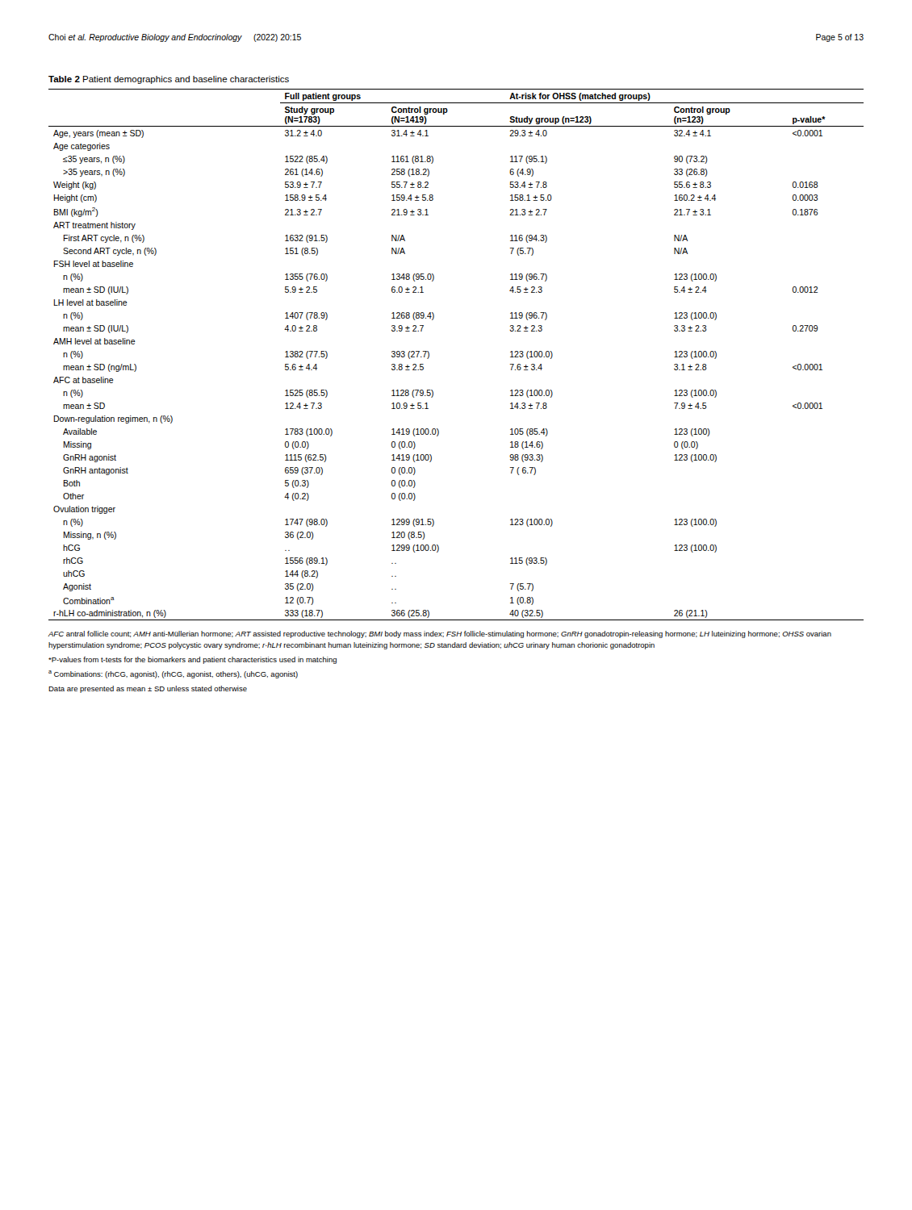Choi et al. Reproductive Biology and Endocrinology (2022) 20:15
Page 5 of 13
Table 2 Patient demographics and baseline characteristics
| | Full patient groups | At-risk for OHSS (matched groups) |
| --- | --- | --- |
| | Study group (N=1783) | Control group (N=1419) | Study group (n=123) | Control group (n=123) | p-value* |
| Age, years (mean ± SD) | 31.2 ± 4.0 | 31.4 ± 4.1 | 29.3 ± 4.0 | 32.4 ± 4.1 | <0.0001 |
| Age categories | | | | | |
| ≤35 years, n (%) | 1522 (85.4) | 1161 (81.8) | 117 (95.1) | 90 (73.2) | |
| >35 years, n (%) | 261 (14.6) | 258 (18.2) | 6 (4.9) | 33 (26.8) | |
| Weight (kg) | 53.9 ± 7.7 | 55.7 ± 8.2 | 53.4 ± 7.8 | 55.6 ± 8.3 | 0.0168 |
| Height (cm) | 158.9 ± 5.4 | 159.4 ± 5.8 | 158.1 ± 5.0 | 160.2 ± 4.4 | 0.0003 |
| BMI (kg/m 2 ) | 21.3 ± 2.7 | 21.9 ± 3.1 | 21.3 ± 2.7 | 21.7 ± 3.1 | 0.1876 |
| ART treatment history | | | | | |
| First ART cycle, n (%) | 1632 (91.5) | N/A | 116 (94.3) | N/A | |
| Second ART cycle, n (%) | 151 (8.5) | N/A | 7 (5.7) | N/A | |
| FSH level at baseline | | | | | |
| n (%) | 1355 (76.0) | 1348 (95.0) | 119 (96.7) | 123 (100.0) | |
| mean ± SD (IU/L) | 5.9 ± 2.5 | 6.0 ± 2.1 | 4.5 ± 2.3 | 5.4 ± 2.4 | 0.0012 |
| LH level at baseline | | | | | |
| n (%) | 1407 (78.9) | 1268 (89.4) | 119 (96.7) | 123 (100.0) | |
| mean ± SD (IU/L) | 4.0 ± 2.8 | 3.9 ± 2.7 | 3.2 ± 2.3 | 3.3 ± 2.3 | 0.2709 |
| AMH level at baseline | | | | | |
| n (%) | 1382 (77.5) | 393 (27.7) | 123 (100.0) | 123 (100.0) | |
| mean ± SD (ng/mL) | 5.6 ± 4.4 | 3.8 ± 2.5 | 7.6 ± 3.4 | 3.1 ± 2.8 | <0.0001 |
| AFC at baseline | | | | | |
| n (%) | 1525 (85.5) | 1128 (79.5) | 123 (100.0) | 123 (100.0) | |
| mean ± SD | 12.4 ± 7.3 | 10.9 ± 5.1 | 14.3 ± 7.8 | 7.9 ± 4.5 | <0.0001 |
| Down-regulation regimen, n (%) | | | | | |
| Available | 1783 (100.0) | 1419 (100.0) | 105 (85.4) | 123 (100) | |
| Missing | 0 (0.0) | 0 (0.0) | 18 (14.6) | 0 (0.0) | |
| GnRH agonist | 1115 (62.5) | 1419 (100) | 98 (93.3) | 123 (100.0) | |
| GnRH antagonist | 659 (37.0) | 0 (0.0) | 7 ( 6.7) | | |
| Both | 5 (0.3) | 0 (0.0) | | | |
| Other | 4 (0.2) | 0 (0.0) | | | |
| Ovulation trigger | | | | | |
| n (%) | 1747 (98.0) | 1299 (91.5) | 123 (100.0) | 123 (100.0) | |
| Missing, n (%) | 36 (2.0) | 120 (8.5) | | | |
| hCG | .. | 1299 (100.0) | | 123 (100.0) | |
| rhCG | 1556 (89.1) | .. | 115 (93.5) | | |
| uhCG | 144 (8.2) | .. | | | |
| Agonist | 35 (2.0) | .. | 7 (5.7) | | |
| Combination a | 12 (0.7) | .. | 1 (0.8) | | |
| r-hLH co-administration, n (%) | 333 (18.7) | 366 (25.8) | 40 (32.5) | 26 (21.1) | |
AFC antral follicle count; AMH anti-Müllerian hormone; ART assisted reproductive technology; BMI body mass index; FSH follicle-stimulating hormone; GnRH gonadotropin-releasing hormone; LH luteinizing hormone; OHSS ovarian hyperstimulation syndrome; PCOS polycystic ovary syndrome; r-hLH recombinant human luteinizing hormone; SD standard deviation; uhCG urinary human chorionic gonadotropin
*P-values from t-tests for the biomarkers and patient characteristics used in matching
a Combinations: (rhCG, agonist), (rhCG, agonist, others), (uhCG, agonist)
Data are presented as mean ± SD unless stated otherwise